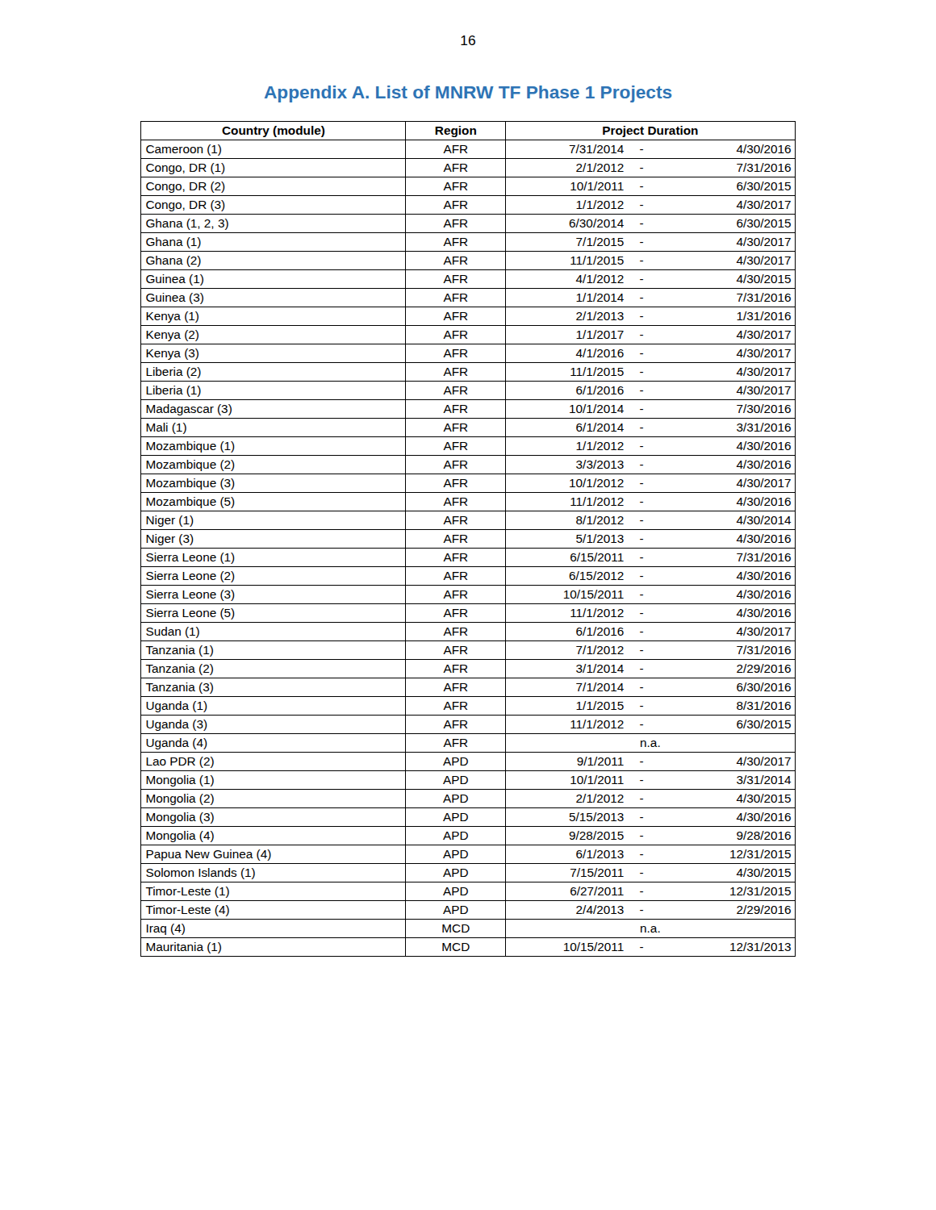16
Appendix A. List of MNRW TF Phase 1 Projects
| Country (module) | Region | Project Duration |
| --- | --- | --- |
| Cameroon (1) | AFR | / 7/31/2014 / - / 4/30/2016 / |
| Congo, DR (1) | AFR | / 2/1/2012 / - / 7/31/2016 / |
| Congo, DR (2) | AFR | / 10/1/2011 / - / 6/30/2015 / |
| Congo, DR (3) | AFR | / 1/1/2012 / - / 4/30/2017 / |
| Ghana (1, 2, 3) | AFR | / 6/30/2014 / - / 6/30/2015 / |
| Ghana (1) | AFR | / 7/1/2015 / - / 4/30/2017 / |
| Ghana (2) | AFR | / 11/1/2015 / - / 4/30/2017 / |
| Guinea (1) | AFR | / 4/1/2012 / - / 4/30/2015 / |
| Guinea (3) | AFR | / 1/1/2014 / - / 7/31/2016 / |
| Kenya (1) | AFR | / 2/1/2013 / - / 1/31/2016 / |
| Kenya (2) | AFR | / 1/1/2017 / - / 4/30/2017 / |
| Kenya (3) | AFR | / 4/1/2016 / - / 4/30/2017 / |
| Liberia (2) | AFR | / 11/1/2015 / - / 4/30/2017 / |
| Liberia (1) | AFR | / 6/1/2016 / - / 4/30/2017 / |
| Madagascar (3) | AFR | / 10/1/2014 / - / 7/30/2016 / |
| Mali (1) | AFR | / 6/1/2014 / - / 3/31/2016 / |
| Mozambique (1) | AFR | / 1/1/2012 / - / 4/30/2016 / |
| Mozambique (2) | AFR | / 3/3/2013 / - / 4/30/2016 / |
| Mozambique (3) | AFR | / 10/1/2012 / - / 4/30/2017 / |
| Mozambique (5) | AFR | / 11/1/2012 / - / 4/30/2016 / |
| Niger (1) | AFR | / 8/1/2012 / - / 4/30/2014 / |
| Niger (3) | AFR | / 5/1/2013 / - / 4/30/2016 / |
| Sierra Leone (1) | AFR | / 6/15/2011 / - / 7/31/2016 / |
| Sierra Leone (2) | AFR | / 6/15/2012 / - / 4/30/2016 / |
| Sierra Leone (3) | AFR | / 10/15/2011 / - / 4/30/2016 / |
| Sierra Leone (5) | AFR | / 11/1/2012 / - / 4/30/2016 / |
| Sudan (1) | AFR | / 6/1/2016 / - / 4/30/2017 / |
| Tanzania (1) | AFR | / 7/1/2012 / - / 7/31/2016 / |
| Tanzania (2) | AFR | / 3/1/2014 / - / 2/29/2016 / |
| Tanzania (3) | AFR | / 7/1/2014 / - / 6/30/2016 / |
| Uganda (1) | AFR | / 1/1/2015 / - / 8/31/2016 / |
| Uganda (3) | AFR | / 11/1/2012 / - / 6/30/2015 / |
| Uganda (4) | AFR | n.a. |
| Lao PDR (2) | APD | / 9/1/2011 / - / 4/30/2017 / |
| Mongolia (1) | APD | / 10/1/2011 / - / 3/31/2014 / |
| Mongolia (2) | APD | / 2/1/2012 / - / 4/30/2015 / |
| Mongolia (3) | APD | / 5/15/2013 / - / 4/30/2016 / |
| Mongolia (4) | APD | / 9/28/2015 / - / 9/28/2016 / |
| Papua New Guinea (4) | APD | / 6/1/2013 / - / 12/31/2015 / |
| Solomon Islands (1) | APD | / 7/15/2011 / - / 4/30/2015 / |
| Timor-Leste (1) | APD | / 6/27/2011 / - / 12/31/2015 / |
| Timor-Leste (4) | APD | / 2/4/2013 / - / 2/29/2016 / |
| Iraq (4) | MCD | n.a. |
| Mauritania (1) | MCD | / 10/15/2011 / - / 12/31/2013 / |